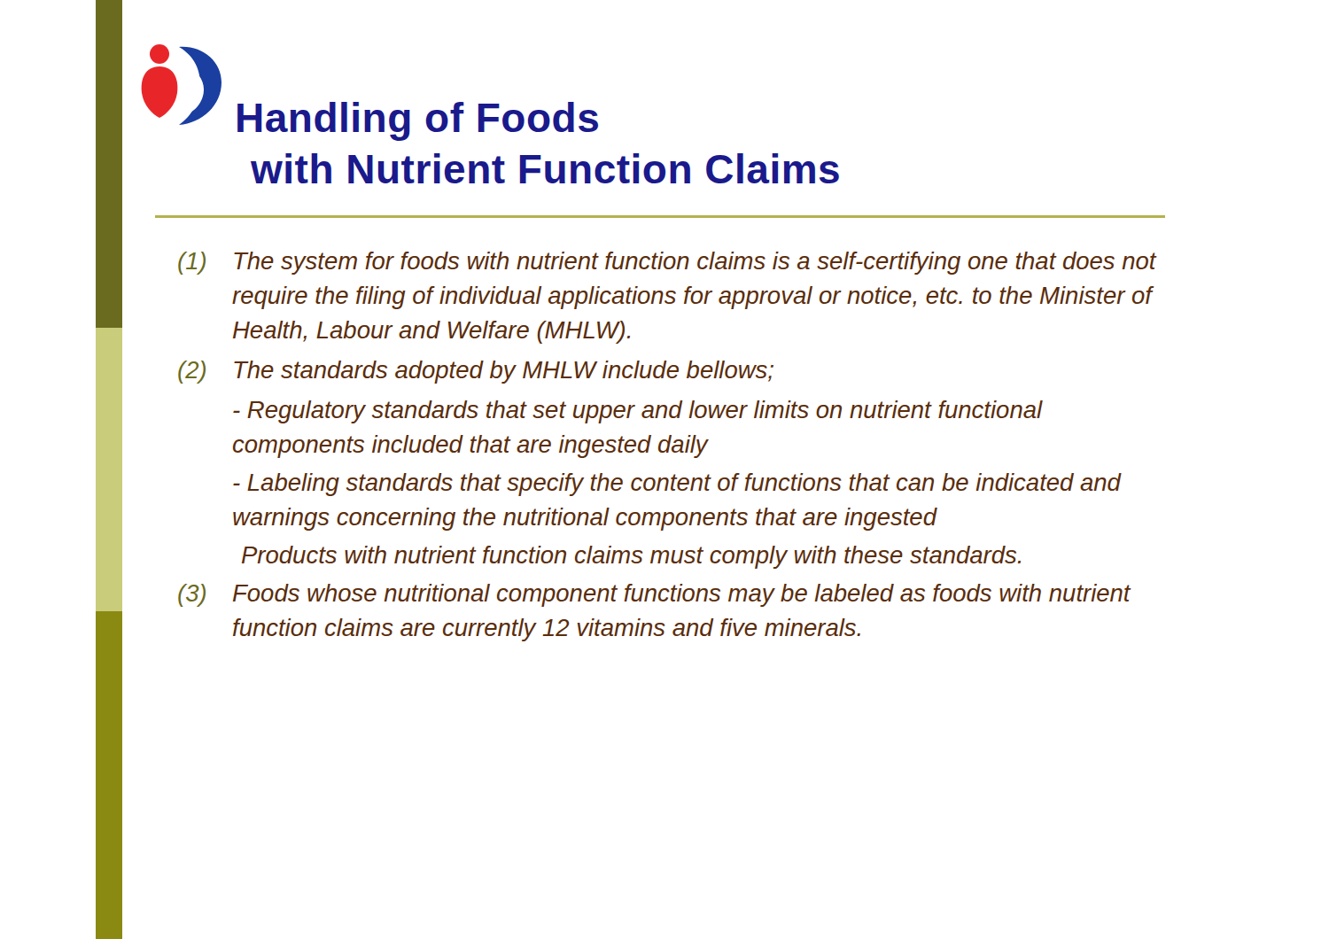Handling of Foods with Nutrient Function Claims
(1) The system for foods with nutrient function claims is a self-certifying one that does not require the filing of individual applications for approval or notice, etc. to the Minister of Health, Labour and Welfare (MHLW).
(2) The standards adopted by MHLW include bellows;
- Regulatory standards that set upper and lower limits on nutrient functional components included that are ingested daily
- Labeling standards that specify the content of functions that can be indicated and warnings concerning the nutritional components that are ingested
Products with nutrient function claims must comply with these standards.
(3) Foods whose nutritional component functions may be labeled as foods with nutrient function claims are currently 12 vitamins and five minerals.